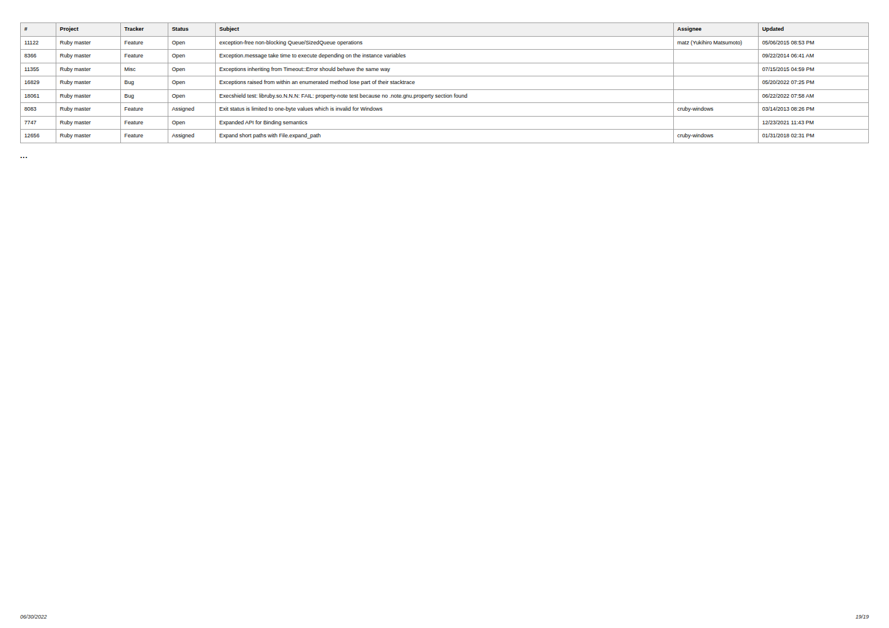| # | Project | Tracker | Status | Subject | Assignee | Updated |
| --- | --- | --- | --- | --- | --- | --- |
| 11122 | Ruby master | Feature | Open | exception-free non-blocking Queue/SizedQueue operations | matz (Yukihiro Matsumoto) | 05/06/2015 08:53 PM |
| 8366 | Ruby master | Feature | Open | Exception.message take time to execute depending on the instance variables | | 09/22/2014 06:41 AM |
| 11355 | Ruby master | Misc | Open | Exceptions inheriting from Timeout::Error should behave the same way | | 07/15/2015 04:59 PM |
| 16829 | Ruby master | Bug | Open | Exceptions raised from within an enumerated method lose part of their stacktrace | | 05/20/2022 07:25 PM |
| 18061 | Ruby master | Bug | Open | Execshield test: libruby.so.N.N.N: FAIL: property-note test because no .note.gnu.property section found | | 06/22/2022 07:58 AM |
| 8083 | Ruby master | Feature | Assigned | Exit status is limited to one-byte values which is invalid for Windows | cruby-windows | 03/14/2013 08:26 PM |
| 7747 | Ruby master | Feature | Open | Expanded API for Binding semantics | | 12/23/2021 11:43 PM |
| 12656 | Ruby master | Feature | Assigned | Expand short paths with File.expand_path | cruby-windows | 01/31/2018 02:31 PM |
...
06/30/2022 19/19